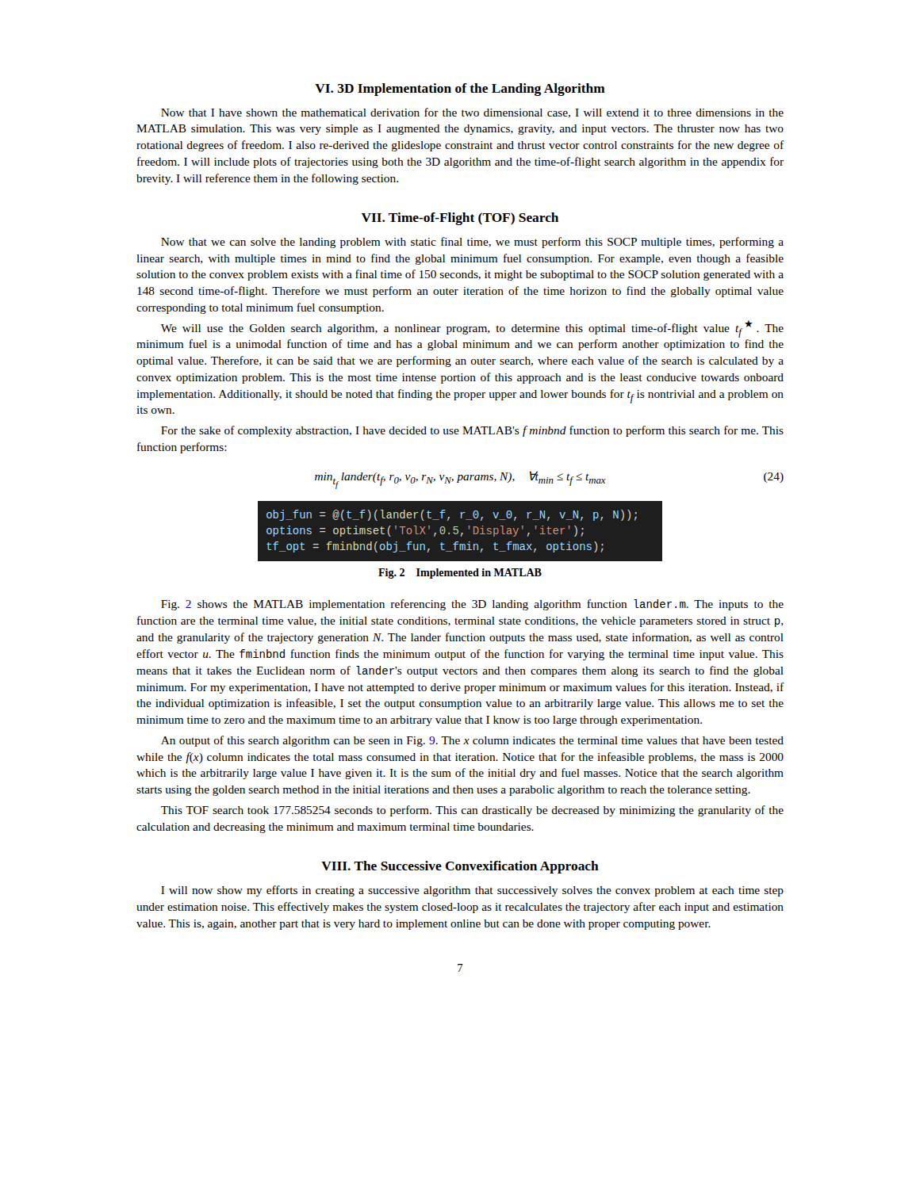VI. 3D Implementation of the Landing Algorithm
Now that I have shown the mathematical derivation for the two dimensional case, I will extend it to three dimensions in the MATLAB simulation. This was very simple as I augmented the dynamics, gravity, and input vectors. The thruster now has two rotational degrees of freedom. I also re-derived the glideslope constraint and thrust vector control constraints for the new degree of freedom. I will include plots of trajectories using both the 3D algorithm and the time-of-flight search algorithm in the appendix for brevity. I will reference them in the following section.
VII. Time-of-Flight (TOF) Search
Now that we can solve the landing problem with static final time, we must perform this SOCP multiple times, performing a linear search, with multiple times in mind to find the global minimum fuel consumption. For example, even though a feasible solution to the convex problem exists with a final time of 150 seconds, it might be suboptimal to the SOCP solution generated with a 148 second time-of-flight. Therefore we must perform an outer iteration of the time horizon to find the globally optimal value corresponding to total minimum fuel consumption.
We will use the Golden search algorithm, a nonlinear program, to determine this optimal time-of-flight value tf★. The minimum fuel is a unimodal function of time and has a global minimum and we can perform another optimization to find the optimal value. Therefore, it can be said that we are performing an outer search, where each value of the search is calculated by a convex optimization problem. This is the most time intense portion of this approach and is the least conducive towards onboard implementation. Additionally, it should be noted that finding the proper upper and lower bounds for tf is nontrivial and a problem on its own.
For the sake of complexity abstraction, I have decided to use MATLAB's f minbnd function to perform this search for me. This function performs:
mintf lander(tf, r0, v0, rN, vN, params, N), ∀tmin ≤ tf ≤ tmax
(24)
obj_fun = @(t_f)(lander(t_f, r_0, v_0, r_N, v_N, p, N)); options = optimset('TolX', 0.5,'Display','iter'); tf_opt = fminbnd(obj_fun, t_fmin, t_fmax, options);
Fig. 2 Implemented in MATLAB
Fig. 2 shows the MATLAB implementation referencing the 3D landing algorithm function lander.m. The inputs to the function are the terminal time value, the initial state conditions, terminal state conditions, the vehicle parameters stored in struct p, and the granularity of the trajectory generation N. The lander function outputs the mass used, state information, as well as control effort vector u. The fminbnd function finds the minimum output of the function for varying the terminal time input value. This means that it takes the Euclidean norm of lander's output vectors and then compares them along its search to find the global minimum. For my experimentation, I have not attempted to derive proper minimum or maximum values for this iteration. Instead, if the individual optimization is infeasible, I set the output consumption value to an arbitrarily large value. This allows me to set the minimum time to zero and the maximum time to an arbitrary value that I know is too large through experimentation.
An output of this search algorithm can be seen in Fig. 9. The x column indicates the terminal time values that have been tested while the f(x) column indicates the total mass consumed in that iteration. Notice that for the infeasible problems, the mass is 2000 which is the arbitrarily large value I have given it. It is the sum of the initial dry and fuel masses. Notice that the search algorithm starts using the golden search method in the initial iterations and then uses a parabolic algorithm to reach the tolerance setting.
This TOF search took 177.585254 seconds to perform. This can drastically be decreased by minimizing the granularity of the calculation and decreasing the minimum and maximum terminal time boundaries.
VIII. The Successive Convexification Approach
I will now show my efforts in creating a successive algorithm that successively solves the convex problem at each time step under estimation noise. This effectively makes the system closed-loop as it recalculates the trajectory after each input and estimation value. This is, again, another part that is very hard to implement online but can be done with proper computing power.
7